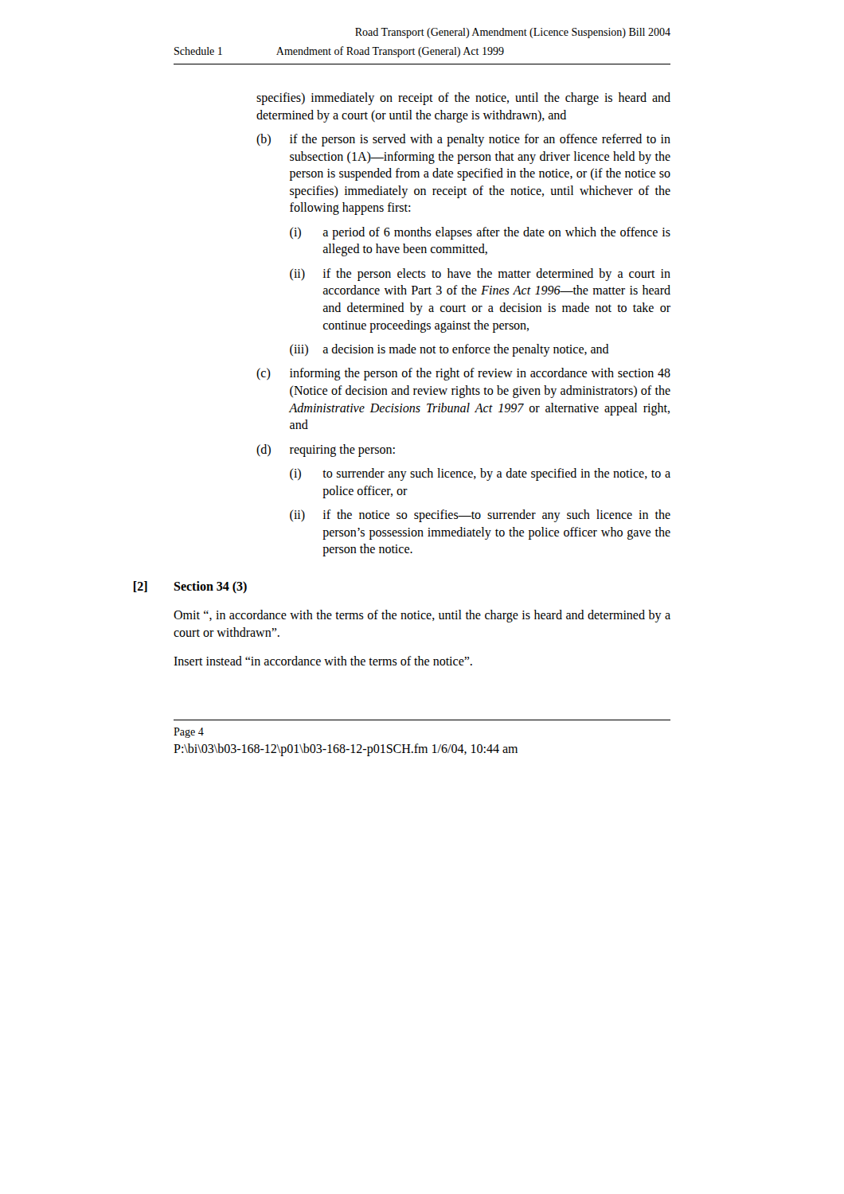Road Transport (General) Amendment (Licence Suspension) Bill 2004
Schedule 1 Amendment of Road Transport (General) Act 1999
specifies) immediately on receipt of the notice, until the charge is heard and determined by a court (or until the charge is withdrawn), and
(b) if the person is served with a penalty notice for an offence referred to in subsection (1A)—informing the person that any driver licence held by the person is suspended from a date specified in the notice, or (if the notice so specifies) immediately on receipt of the notice, until whichever of the following happens first:
(i) a period of 6 months elapses after the date on which the offence is alleged to have been committed,
(ii) if the person elects to have the matter determined by a court in accordance with Part 3 of the Fines Act 1996—the matter is heard and determined by a court or a decision is made not to take or continue proceedings against the person,
(iii) a decision is made not to enforce the penalty notice, and
(c) informing the person of the right of review in accordance with section 48 (Notice of decision and review rights to be given by administrators) of the Administrative Decisions Tribunal Act 1997 or alternative appeal right, and
(d) requiring the person:
(i) to surrender any such licence, by a date specified in the notice, to a police officer, or
(ii) if the notice so specifies—to surrender any such licence in the person’s possession immediately to the police officer who gave the person the notice.
[2] Section 34 (3)
Omit “, in accordance with the terms of the notice, until the charge is heard and determined by a court or withdrawn”.
Insert instead “in accordance with the terms of the notice”.
Page 4
P:\bi\03\b03-168-12\p01\b03-168-12-p01SCH.fm 1/6/04, 10:44 am